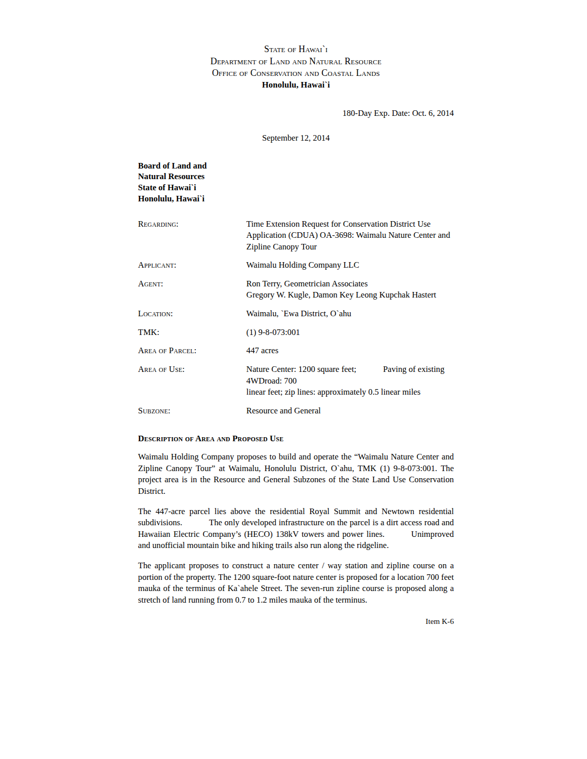State of Hawai`i
Department of Land and Natural Resource
Office of Conservation and Coastal Lands
Honolulu, Hawai`i
180-Day Exp. Date: Oct. 6, 2014
September 12, 2014
Board of Land and
Natural Resources
State of Hawai`i
Honolulu, Hawai`i
| Regarding: | Time Extension Request for Conservation District Use Application (CDUA) OA-3698: Waimalu Nature Center and Zipline Canopy Tour |
| Applicant: | Waimalu Holding Company LLC |
| Agent: | Ron Terry, Geometrician Associates Gregory W. Kugle, Damon Key Leong Kupchak Hastert |
| Location: | Waimalu, `Ewa District, O`ahu |
| TMK: | (1) 9-8-073:001 |
| Area of Parcel: | 447 acres |
| Area of Use: | Nature Center: 1200 square feet; Paving of existing 4WDroad: 700 linear feet; zip lines: approximately 0.5 linear miles |
| Subzone: | Resource and General |
Description of Area and Proposed Use
Waimalu Holding Company proposes to build and operate the “Waimalu Nature Center and Zipline Canopy Tour” at Waimalu, Honolulu District, O`ahu, TMK (1) 9-8-073:001. The project area is in the Resource and General Subzones of the State Land Use Conservation District.
The 447-acre parcel lies above the residential Royal Summit and Newtown residential subdivisions. The only developed infrastructure on the parcel is a dirt access road and Hawaiian Electric Company’s (HECO) 138kV towers and power lines. Unimproved and unofficial mountain bike and hiking trails also run along the ridgeline.
The applicant proposes to construct a nature center / way station and zipline course on a portion of the property. The 1200 square-foot nature center is proposed for a location 700 feet mauka of the terminus of Ka`ahele Street. The seven-run zipline course is proposed along a stretch of land running from 0.7 to 1.2 miles mauka of the terminus.
Item K-6